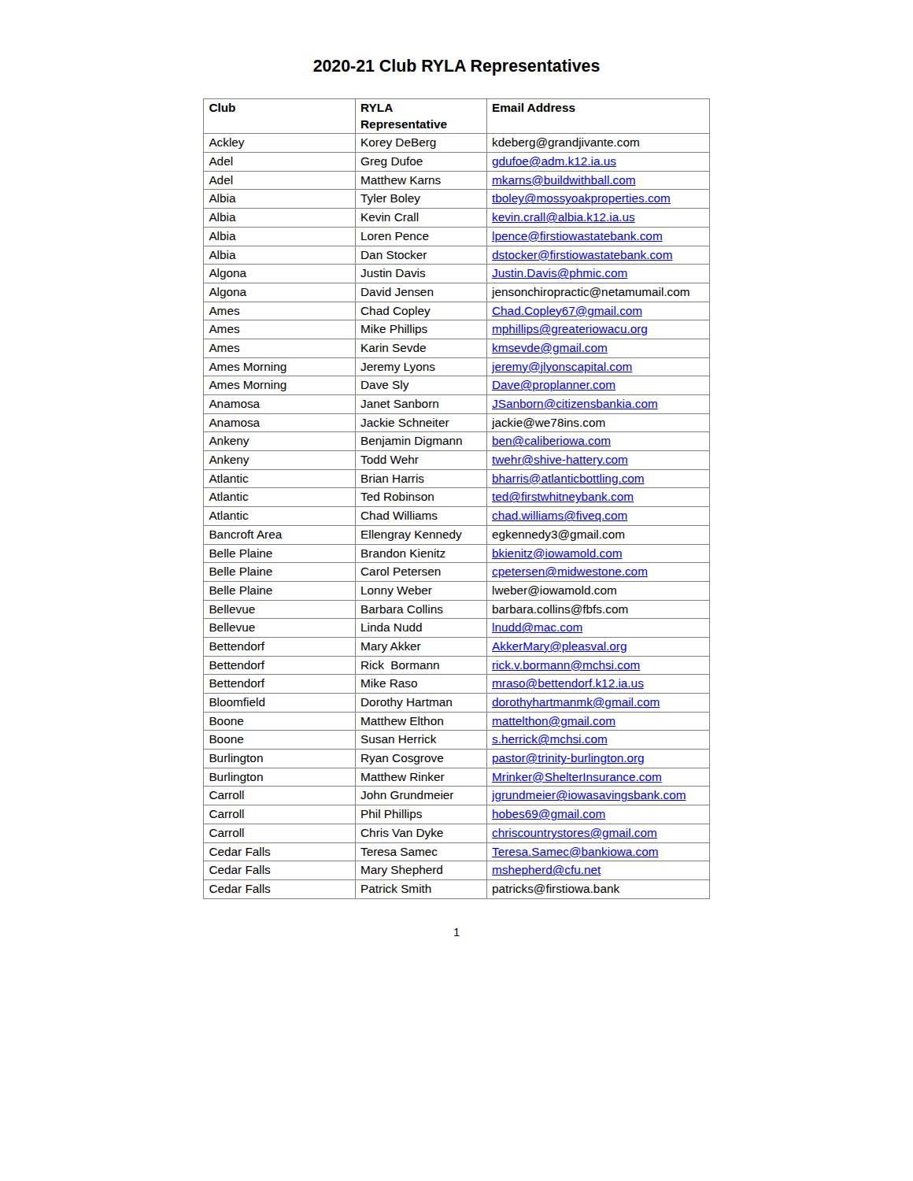2020-21 Club RYLA Representatives
| Club | RYLA Representative | Email Address |
| --- | --- | --- |
| Ackley | Korey DeBerg | kdeberg@grandjivante.com |
| Adel | Greg Dufoe | gdufoe@adm.k12.ia.us |
| Adel | Matthew Karns | mkarns@buildwithball.com |
| Albia | Tyler Boley | tboley@mossyoakproperties.com |
| Albia | Kevin Crall | kevin.crall@albia.k12.ia.us |
| Albia | Loren Pence | lpence@firstiowastatebank.com |
| Albia | Dan Stocker | dstocker@firstiowastatebank.com |
| Algona | Justin Davis | Justin.Davis@phmic.com |
| Algona | David Jensen | jensonchiropractic@netamumail.com |
| Ames | Chad Copley | Chad.Copley67@gmail.com |
| Ames | Mike Phillips | mphillips@greateriowacu.org |
| Ames | Karin Sevde | kmsevde@gmail.com |
| Ames Morning | Jeremy Lyons | jeremy@jlyonscapital.com |
| Ames Morning | Dave Sly | Dave@proplanner.com |
| Anamosa | Janet Sanborn | JSanborn@citizensbankia.com |
| Anamosa | Jackie Schneiter | jackie@we78ins.com |
| Ankeny | Benjamin Digmann | ben@caliberiowa.com |
| Ankeny | Todd Wehr | twehr@shive-hattery.com |
| Atlantic | Brian Harris | bharris@atlanticbottling.com |
| Atlantic | Ted Robinson | ted@firstwhitneybank.com |
| Atlantic | Chad Williams | chad.williams@fiveq.com |
| Bancroft Area | Ellengray Kennedy | egkennedy3@gmail.com |
| Belle Plaine | Brandon Kienitz | bkienitz@iowamold.com |
| Belle Plaine | Carol Petersen | cpetersen@midwestone.com |
| Belle Plaine | Lonny Weber | lweber@iowamold.com |
| Bellevue | Barbara Collins | barbara.collins@fbfs.com |
| Bellevue | Linda Nudd | lnudd@mac.com |
| Bettendorf | Mary Akker | AkkerMary@pleasval.org |
| Bettendorf | Rick Bormann | rick.v.bormann@mchsi.com |
| Bettendorf | Mike Raso | mraso@bettendorf.k12.ia.us |
| Bloomfield | Dorothy Hartman | dorothyhartmanmk@gmail.com |
| Boone | Matthew Elthon | mattelthon@gmail.com |
| Boone | Susan Herrick | s.herrick@mchsi.com |
| Burlington | Ryan Cosgrove | pastor@trinity-burlington.org |
| Burlington | Matthew Rinker | Mrinker@ShelterInsurance.com |
| Carroll | John Grundmeier | jgrundmeier@iowasavingsbank.com |
| Carroll | Phil Phillips | hobes69@gmail.com |
| Carroll | Chris Van Dyke | chriscountrystores@gmail.com |
| Cedar Falls | Teresa Samec | Teresa.Samec@bankiowa.com |
| Cedar Falls | Mary Shepherd | mshepherd@cfu.net |
| Cedar Falls | Patrick Smith | patricks@firstiowa.bank |
1